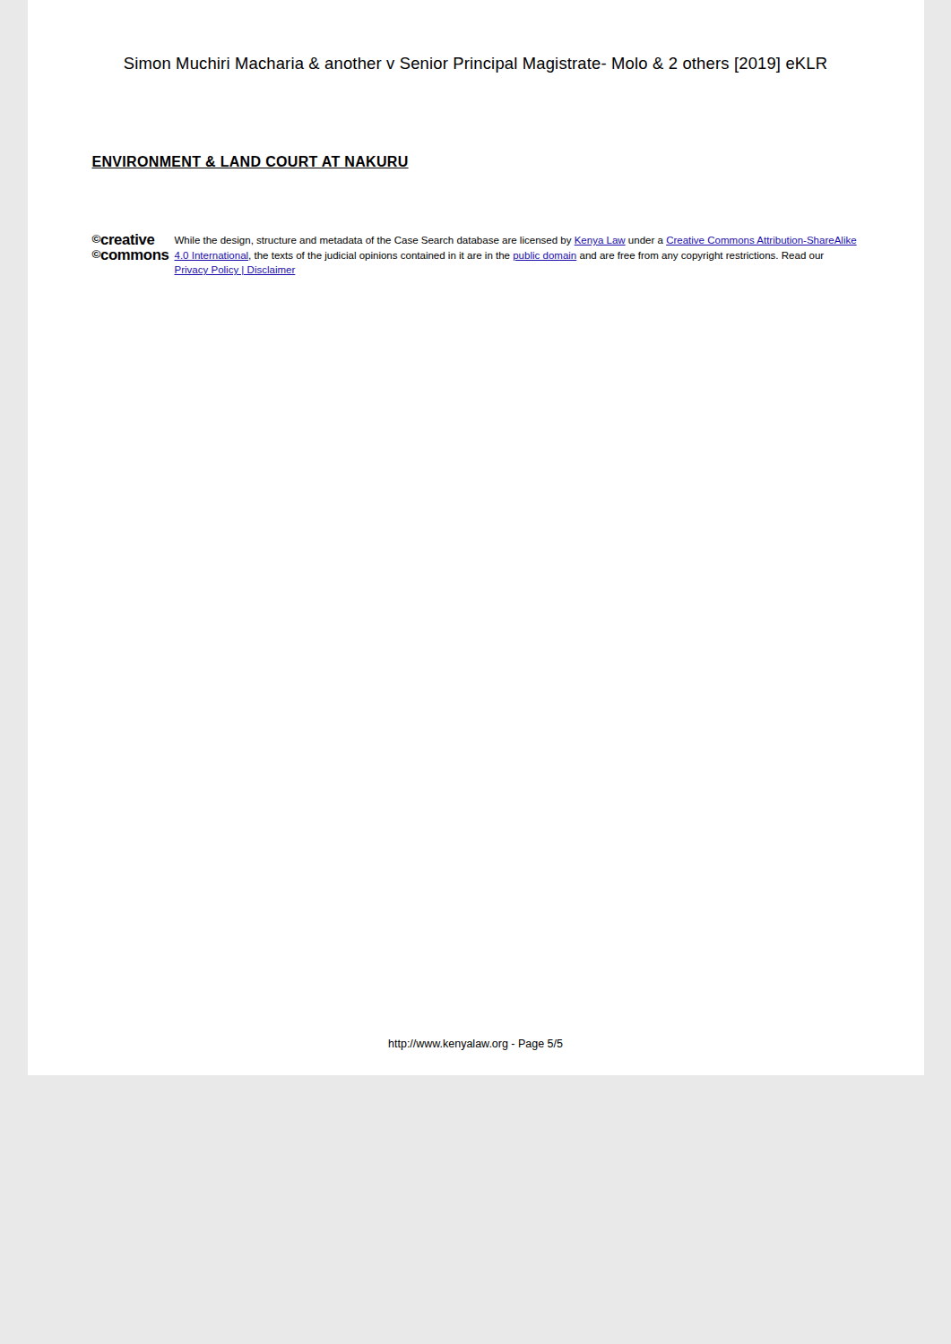Simon Muchiri Macharia & another v Senior Principal Magistrate- Molo & 2 others [2019] eKLR
ENVIRONMENT & LAND COURT AT NAKURU
©creative
©commons While the design, structure and metadata of the Case Search database are licensed by Kenya Law under a Creative Commons Attribution-ShareAlike 4.0 International, the texts of the judicial opinions contained in it are in the public domain and are free from any copyright restrictions. Read our Privacy Policy | Disclaimer
http://www.kenyalaw.org - Page 5/5